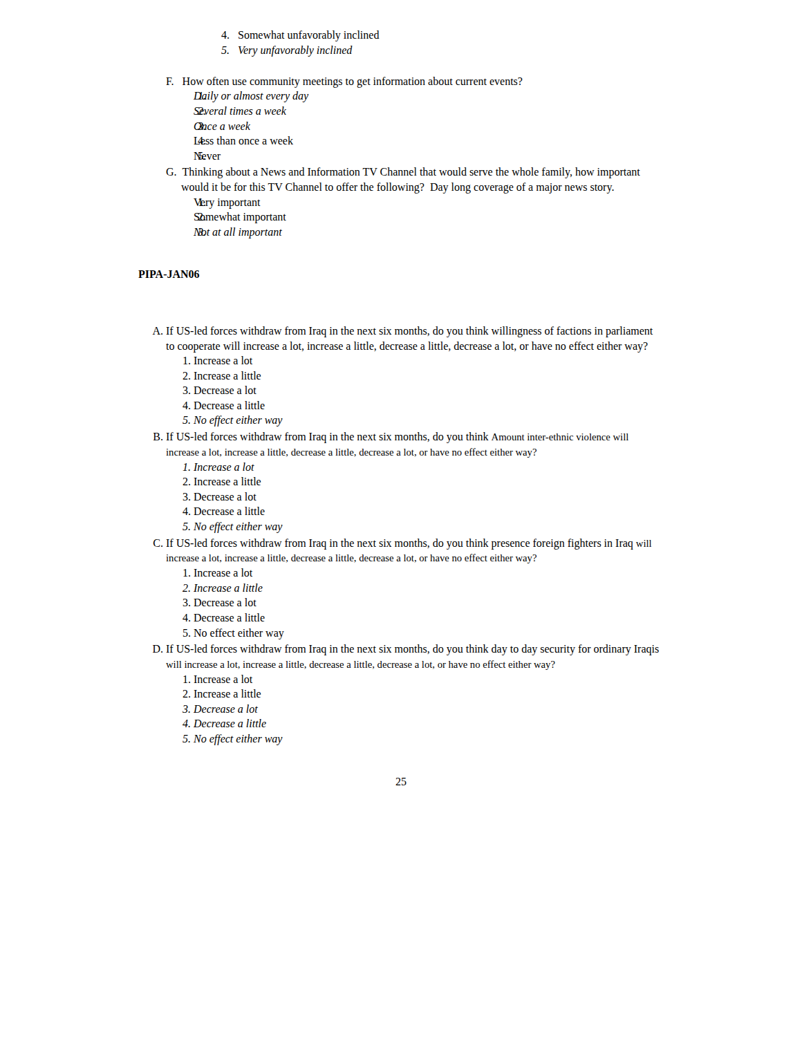4. Somewhat unfavorably inclined
5. Very unfavorably inclined
F. How often use community meetings to get information about current events?
Daily or almost every day
Several times a week
Once a week
Less than once a week
Never
G. Thinking about a News and Information TV Channel that would serve the whole family, how important would it be for this TV Channel to offer the following? Day long coverage of a major news story.
Very important
Somewhat important
Not at all important
PIPA-JAN06
If US-led forces withdraw from Iraq in the next six months, do you think willingness of factions in parliament to cooperate will increase a lot, increase a little, decrease a little, decrease a lot, or have no effect either way?
Increase a lot
Increase a little
Decrease a lot
Decrease a little
No effect either way
If US-led forces withdraw from Iraq in the next six months, do you think Amount inter-ethnic violence will increase a lot, increase a little, decrease a little, decrease a lot, or have no effect either way?
Increase a lot
Increase a little
Decrease a lot
Decrease a little
No effect either way
If US-led forces withdraw from Iraq in the next six months, do you think presence foreign fighters in Iraq will increase a lot, increase a little, decrease a little, decrease a lot, or have no effect either way?
Increase a lot
Increase a little
Decrease a lot
Decrease a little
No effect either way
If US-led forces withdraw from Iraq in the next six months, do you think day to day security for ordinary Iraqis will increase a lot, increase a little, decrease a little, decrease a lot, or have no effect either way?
Increase a lot
Increase a little
Decrease a lot
Decrease a little
No effect either way
25